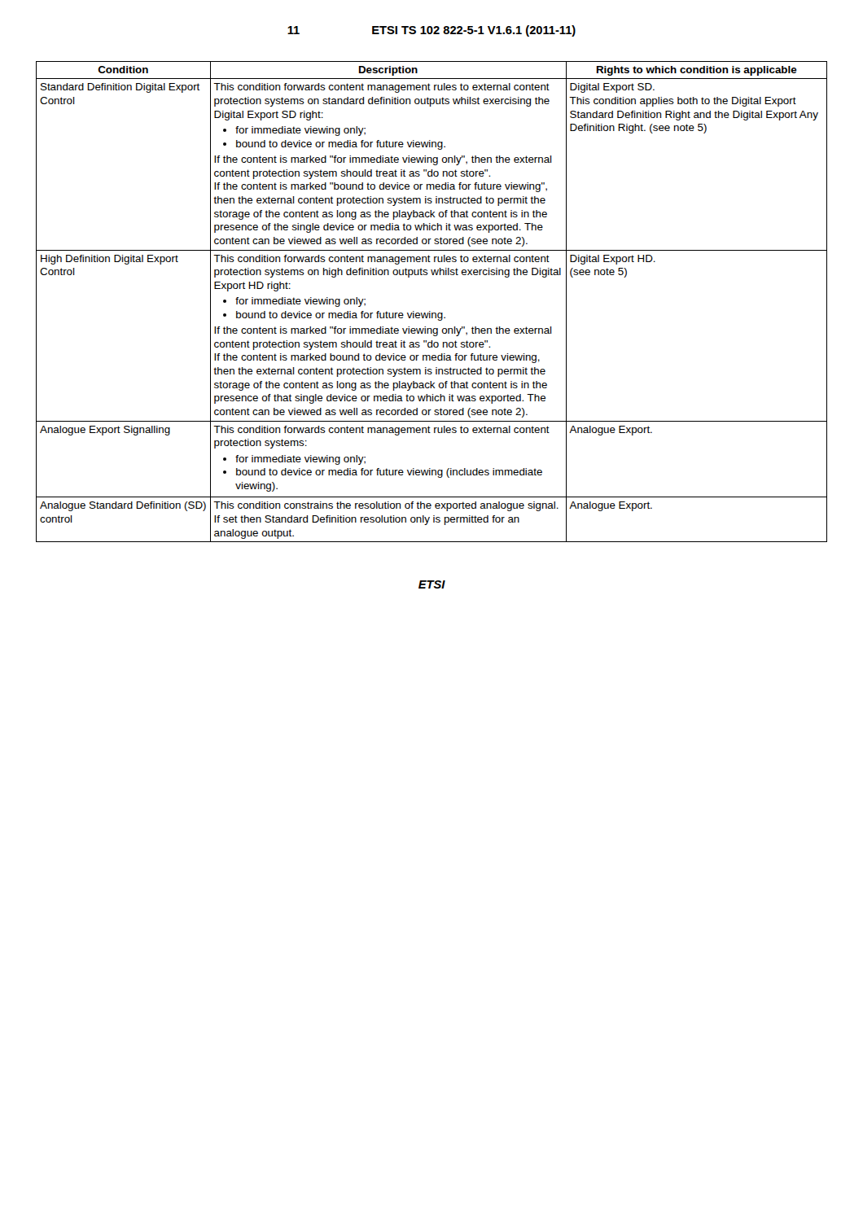11 ETSI TS 102 822-5-1 V1.6.1 (2011-11)
| Condition | Description | Rights to which condition is applicable |
| --- | --- | --- |
| Standard Definition Digital Export Control | This condition forwards content management rules to external content protection systems on standard definition outputs whilst exercising the Digital Export SD right: for immediate viewing only; bound to device or media for future viewing. If the content is marked "for immediate viewing only", then the external content protection system should treat it as "do not store". If the content is marked "bound to device or media for future viewing", then the external content protection system is instructed to permit the storage of the content as long as the playback of that content is in the presence of the single device or media to which it was exported. The content can be viewed as well as recorded or stored (see note 2). | Digital Export SD. This condition applies both to the Digital Export Standard Definition Right and the Digital Export Any Definition Right. (see note 5) |
| High Definition Digital Export Control | This condition forwards content management rules to external content protection systems on high definition outputs whilst exercising the Digital Export HD right: for immediate viewing only; bound to device or media for future viewing. If the content is marked "for immediate viewing only", then the external content protection system should treat it as "do not store". If the content is marked bound to device or media for future viewing, then the external content protection system is instructed to permit the storage of the content as long as the playback of that content is in the presence of that single device or media to which it was exported. The content can be viewed as well as recorded or stored (see note 2). | Digital Export HD. (see note 5) |
| Analogue Export Signalling | This condition forwards content management rules to external content protection systems: for immediate viewing only; bound to device or media for future viewing (includes immediate viewing). | Analogue Export. |
| Analogue Standard Definition (SD) control | This condition constrains the resolution of the exported analogue signal. If set then Standard Definition resolution only is permitted for an analogue output. | Analogue Export. |
ETSI